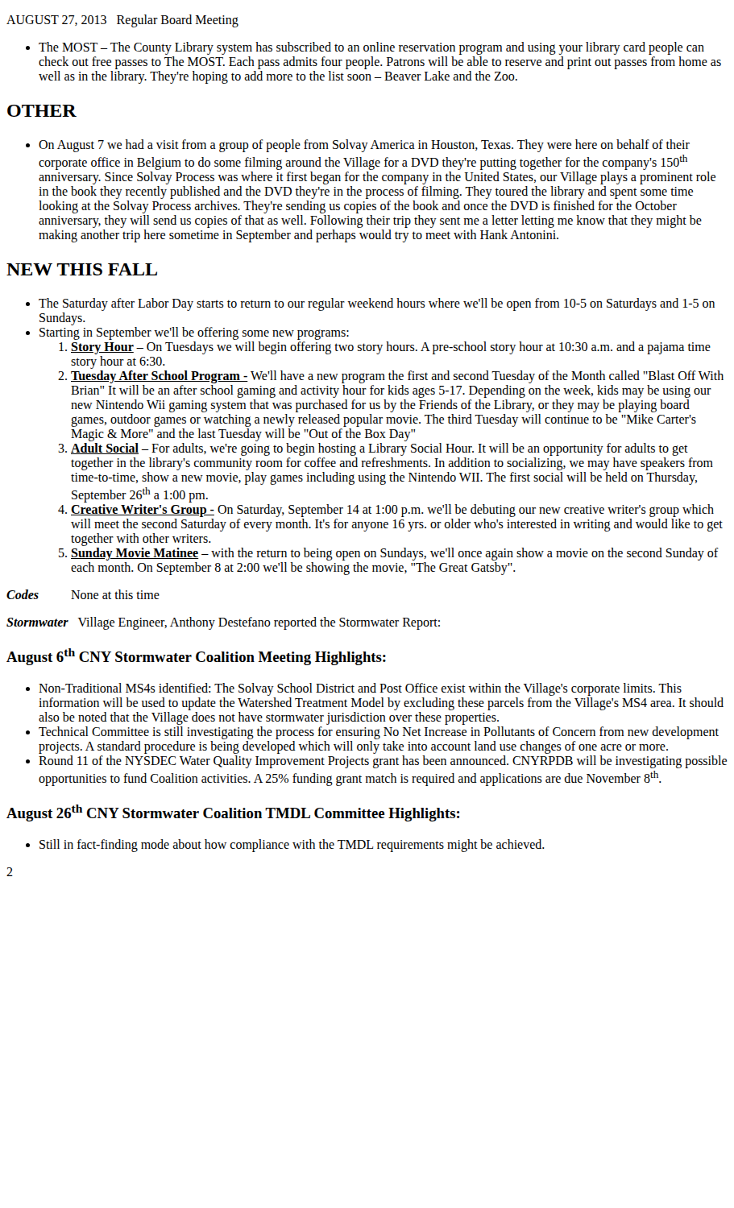AUGUST 27, 2013 Regular Board Meeting
The MOST – The County Library system has subscribed to an online reservation program and using your library card people can check out free passes to The MOST. Each pass admits four people. Patrons will be able to reserve and print out passes from home as well as in the library. They're hoping to add more to the list soon – Beaver Lake and the Zoo.
OTHER
On August 7 we had a visit from a group of people from Solvay America in Houston, Texas. They were here on behalf of their corporate office in Belgium to do some filming around the Village for a DVD they're putting together for the company's 150th anniversary. Since Solvay Process was where it first began for the company in the United States, our Village plays a prominent role in the book they recently published and the DVD they're in the process of filming. They toured the library and spent some time looking at the Solvay Process archives. They're sending us copies of the book and once the DVD is finished for the October anniversary, they will send us copies of that as well. Following their trip they sent me a letter letting me know that they might be making another trip here sometime in September and perhaps would try to meet with Hank Antonini.
NEW THIS FALL
The Saturday after Labor Day starts to return to our regular weekend hours where we'll be open from 10-5 on Saturdays and 1-5 on Sundays.
Starting in September we'll be offering some new programs:
Story Hour – On Tuesdays we will begin offering two story hours. A pre-school story hour at 10:30 a.m. and a pajama time story hour at 6:30.
Tuesday After School Program - We'll have a new program the first and second Tuesday of the Month called "Blast Off With Brian" It will be an after school gaming and activity hour for kids ages 5-17. Depending on the week, kids may be using our new Nintendo Wii gaming system that was purchased for us by the Friends of the Library, or they may be playing board games, outdoor games or watching a newly released popular movie. The third Tuesday will continue to be "Mike Carter's Magic & More" and the last Tuesday will be "Out of the Box Day"
Adult Social – For adults, we're going to begin hosting a Library Social Hour. It will be an opportunity for adults to get together in the library's community room for coffee and refreshments. In addition to socializing, we may have speakers from time-to-time, show a new movie, play games including using the Nintendo WII. The first social will be held on Thursday, September 26th a 1:00 pm.
Creative Writer's Group - On Saturday, September 14 at 1:00 p.m. we'll be debuting our new creative writer's group which will meet the second Saturday of every month. It's for anyone 16 yrs. or older who's interested in writing and would like to get together with other writers.
Sunday Movie Matinee – with the return to being open on Sundays, we'll once again show a movie on the second Sunday of each month. On September 8 at 2:00 we'll be showing the movie, "The Great Gatsby".
Codes None at this time
Stormwater Village Engineer, Anthony Destefano reported the Stormwater Report:
August 6th CNY Stormwater Coalition Meeting Highlights:
Non-Traditional MS4s identified: The Solvay School District and Post Office exist within the Village's corporate limits. This information will be used to update the Watershed Treatment Model by excluding these parcels from the Village's MS4 area. It should also be noted that the Village does not have stormwater jurisdiction over these properties.
Technical Committee is still investigating the process for ensuring No Net Increase in Pollutants of Concern from new development projects. A standard procedure is being developed which will only take into account land use changes of one acre or more.
Round 11 of the NYSDEC Water Quality Improvement Projects grant has been announced. CNYRPDB will be investigating possible opportunities to fund Coalition activities. A 25% funding grant match is required and applications are due November 8th.
August 26th CNY Stormwater Coalition TMDL Committee Highlights:
Still in fact-finding mode about how compliance with the TMDL requirements might be achieved.
2